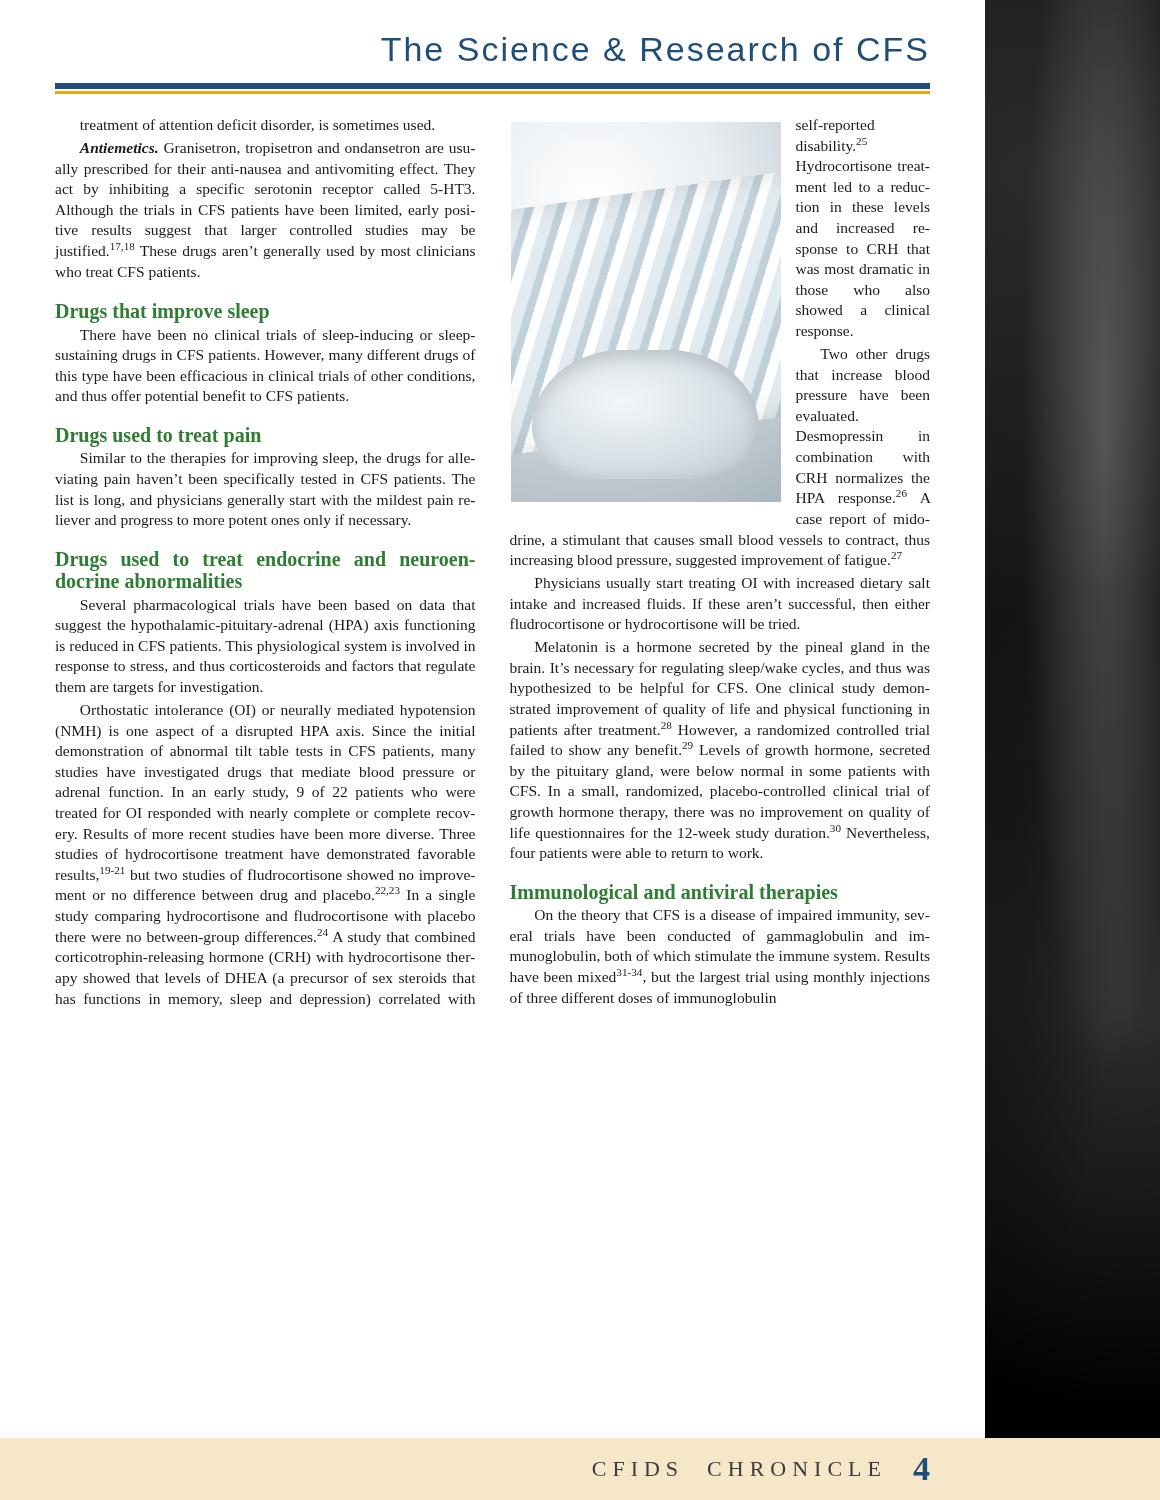The Science & Research of CFS
treatment of attention deficit disorder, is sometimes used.
Antiemetics. Granisetron, tropisetron and ondansetron are usually prescribed for their anti-nausea and antivomiting effect. They act by inhibiting a specific serotonin receptor called 5-HT3. Although the trials in CFS patients have been limited, early positive results suggest that larger controlled studies may be justified.17,18 These drugs aren’t generally used by most clinicians who treat CFS patients.
Drugs that improve sleep
There have been no clinical trials of sleep-inducing or sleep-sustaining drugs in CFS patients. However, many different drugs of this type have been efficacious in clinical trials of other conditions, and thus offer potential benefit to CFS patients.
Drugs used to treat pain
Similar to the therapies for improving sleep, the drugs for alleviating pain haven’t been specifically tested in CFS patients. The list is long, and physicians generally start with the mildest pain reliever and progress to more potent ones only if necessary.
Drugs used to treat endocrine and neuroendocrine abnormalities
Several pharmacological trials have been based on data that suggest the hypothalamic-pituitary-adrenal (HPA) axis functioning is reduced in CFS patients. This physiological system is involved in response to stress, and thus corticosteroids and factors that regulate them are targets for investigation.
Orthostatic intolerance (OI) or neurally mediated hypotension (NMH) is one aspect of a disrupted HPA axis. Since the initial demonstration of abnormal tilt table tests in CFS patients, many studies have investigated drugs that mediate blood pressure or adrenal function. In an early study, 9 of 22 patients who were treated for OI responded with nearly complete or complete recovery. Results of more recent studies have been more diverse. Three studies of hydrocortisone treatment have demonstrated favorable results,19-21 but two studies of fludrocortisone showed no improvement or no difference between drug and placebo.22,23 In a single study comparing hydrocortisone and fludrocortisone with placebo there were no between-group differences.24 A study that combined corticotrophin-releasing hormone (CRH) with hydrocortisone therapy showed that levels of DHEA (a precursor of sex steroids that has functions in memory, sleep and depression) correlated with self-reported disability.25 Hydrocortisone treatment led to a reduction in these levels and increased response to CRH that was most dramatic in those who also showed a clinical response.
Two other drugs that increase blood pressure have been evaluated. Desmopressin in combination with CRH normalizes the HPA response.26 A case report of midodrine, a stimulant that causes small blood vessels to contract, thus increasing blood pressure, suggested improvement of fatigue.27
Physicians usually start treating OI with increased dietary salt intake and increased fluids. If these aren’t successful, then either fludrocortisone or hydrocortisone will be tried.
Melatonin is a hormone secreted by the pineal gland in the brain. It’s necessary for regulating sleep/wake cycles, and thus was hypothesized to be helpful for CFS. One clinical study demonstrated improvement of quality of life and physical functioning in patients after treatment.28 However, a randomized controlled trial failed to show any benefit.29 Levels of growth hormone, secreted by the pituitary gland, were below normal in some patients with CFS. In a small, randomized, placebo-controlled clinical trial of growth hormone therapy, there was no improvement on quality of life questionnaires for the 12-week study duration.30 Nevertheless, four patients were able to return to work.
Immunological and antiviral therapies
On the theory that CFS is a disease of impaired immunity, several trials have been conducted of gammaglobulin and immunoglobulin, both of which stimulate the immune system. Results have been mixed31-34, but the largest trial using monthly injections of three different doses of immunoglobulin
CFIDS CHRONICLE
4